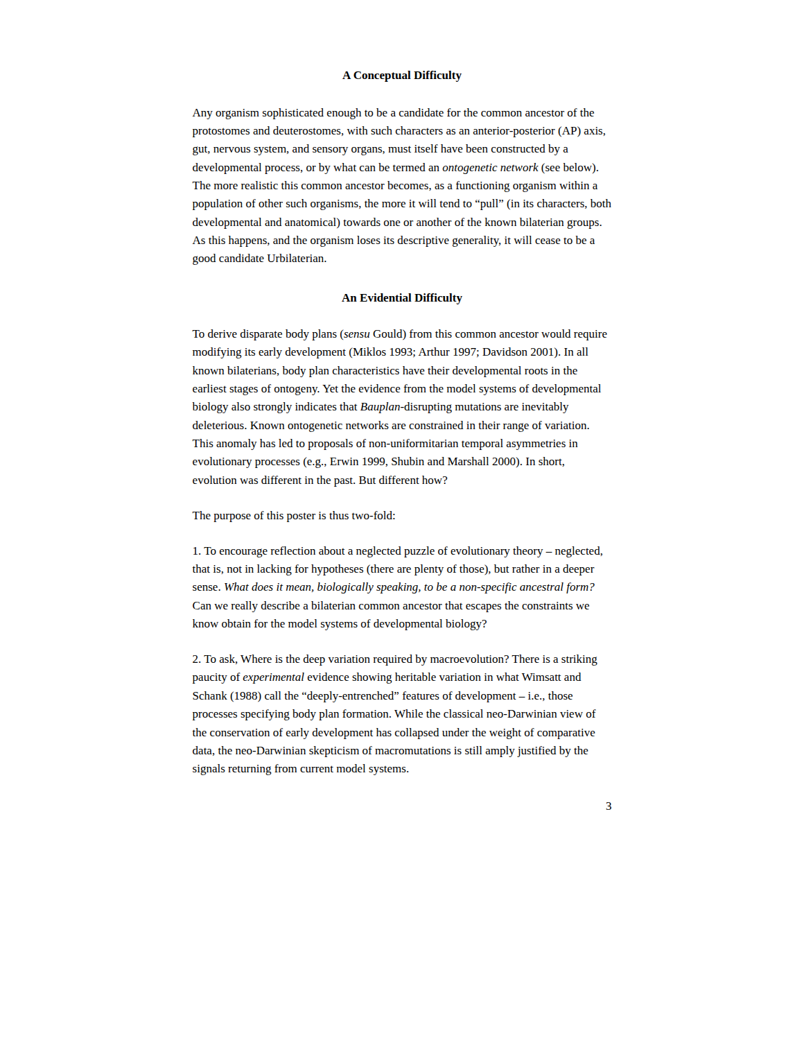A Conceptual Difficulty
Any organism sophisticated enough to be a candidate for the common ancestor of the protostomes and deuterostomes, with such characters as an anterior-posterior (AP) axis, gut, nervous system, and sensory organs, must itself have been constructed by a developmental process, or by what can be termed an ontogenetic network (see below). The more realistic this common ancestor becomes, as a functioning organism within a population of other such organisms, the more it will tend to “pull” (in its characters, both developmental and anatomical) towards one or another of the known bilaterian groups. As this happens, and the organism loses its descriptive generality, it will cease to be a good candidate Urbilaterian.
An Evidential Difficulty
To derive disparate body plans (sensu Gould) from this common ancestor would require modifying its early development (Miklos 1993; Arthur 1997; Davidson 2001). In all known bilaterians, body plan characteristics have their developmental roots in the earliest stages of ontogeny. Yet the evidence from the model systems of developmental biology also strongly indicates that Bauplan-disrupting mutations are inevitably deleterious. Known ontogenetic networks are constrained in their range of variation. This anomaly has led to proposals of non-uniformitarian temporal asymmetries in evolutionary processes (e.g., Erwin 1999, Shubin and Marshall 2000). In short, evolution was different in the past. But different how?
The purpose of this poster is thus two-fold:
1. To encourage reflection about a neglected puzzle of evolutionary theory – neglected, that is, not in lacking for hypotheses (there are plenty of those), but rather in a deeper sense. What does it mean, biologically speaking, to be a non-specific ancestral form? Can we really describe a bilaterian common ancestor that escapes the constraints we know obtain for the model systems of developmental biology?
2. To ask, Where is the deep variation required by macroevolution? There is a striking paucity of experimental evidence showing heritable variation in what Wimsatt and Schank (1988) call the “deeply-entrenched” features of development – i.e., those processes specifying body plan formation. While the classical neo-Darwinian view of the conservation of early development has collapsed under the weight of comparative data, the neo-Darwinian skepticism of macromutations is still amply justified by the signals returning from current model systems.
3